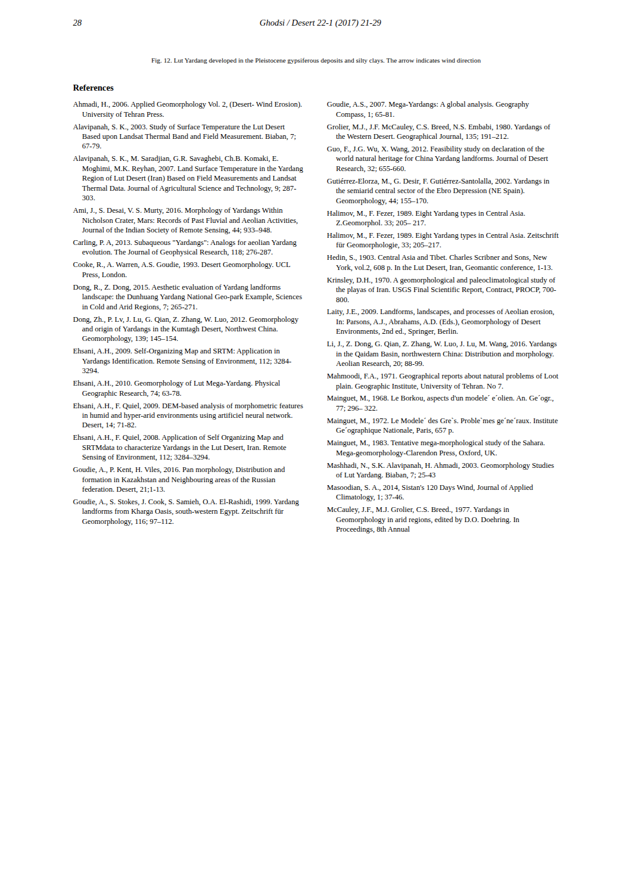28 Ghodsi / Desert 22-1 (2017) 21-29
Fig. 12. Lut Yardang developed in the Pleistocene gypsiferous deposits and silty clays. The arrow indicates wind direction
References
Ahmadi, H., 2006. Applied Geomorphology Vol. 2, (Desert- Wind Erosion). University of Tehran Press.
Alavipanah, S. K., 2003. Study of Surface Temperature the Lut Desert Based upon Landsat Thermal Band and Field Measurement. Biaban, 7; 67-79.
Alavipanah, S. K., M. Saradjian, G.R. Savaghebi, Ch.B. Komaki, E. Moghimi, M.K. Reyhan, 2007. Land Surface Temperature in the Yardang Region of Lut Desert (Iran) Based on Field Measurements and Landsat Thermal Data. Journal of Agricultural Science and Technology, 9; 287-303.
Ami, J., S. Desai, V. S. Murty, 2016. Morphology of Yardangs Within Nicholson Crater, Mars: Records of Past Fluvial and Aeolian Activities, Journal of the Indian Society of Remote Sensing, 44; 933–948.
Carling, P. A, 2013. Subaqueous "Yardangs": Analogs for aeolian Yardang evolution. The Journal of Geophysical Research, 118; 276-287.
Cooke, R., A. Warren, A.S. Goudie, 1993. Desert Geomorphology. UCL Press, London.
Dong, R., Z. Dong, 2015. Aesthetic evaluation of Yardang landforms landscape: the Dunhuang Yardang National Geo-park Example, Sciences in Cold and Arid Regions, 7; 265-271.
Dong, Zh., P. Lv, J. Lu, G. Qian, Z. Zhang, W. Luo, 2012. Geomorphology and origin of Yardangs in the Kumtagh Desert, Northwest China. Geomorphology, 139; 145–154.
Ehsani, A.H., 2009. Self-Organizing Map and SRTM: Application in Yardangs Identification. Remote Sensing of Environment, 112; 3284-3294.
Ehsani, A.H., 2010. Geomorphology of Lut Mega-Yardang. Physical Geographic Research, 74; 63-78.
Ehsani, A.H., F. Quiel, 2009. DEM-based analysis of morphometric features in humid and hyper-arid environments using artificiel neural network. Desert, 14; 71-82.
Ehsani, A.H., F. Quiel, 2008. Application of Self Organizing Map and SRTMdata to characterize Yardangs in the Lut Desert, Iran. Remote Sensing of Environment, 112; 3284–3294.
Goudie, A., P. Kent, H. Viles, 2016. Pan morphology, Distribution and formation in Kazakhstan and Neighbouring areas of the Russian federation. Desert, 21;1-13.
Goudie, A., S. Stokes, J. Cook, S. Samieh, O.A. El-Rashidi, 1999. Yardang landforms from Kharga Oasis, south-western Egypt. Zeitschrift für Geomorphology, 116; 97–112.
Goudie, A.S., 2007. Mega-Yardangs: A global analysis. Geography Compass, 1; 65-81.
Grolier, M.J., J.F. McCauley, C.S. Breed, N.S. Embabi, 1980. Yardangs of the Western Desert. Geographical Journal, 135; 191–212.
Guo, F., J.G. Wu, X. Wang, 2012. Feasibility study on declaration of the world natural heritage for China Yardang landforms. Journal of Desert Research, 32; 655-660.
Gutiérrez-Elorza, M., G. Desir, F. Gutiérrez-Santolalla, 2002. Yardangs in the semiarid central sector of the Ebro Depression (NE Spain). Geomorphology, 44; 155–170.
Halimov, M., F. Fezer, 1989. Eight Yardang types in Central Asia. Z.Geomorphol. 33; 205– 217.
Halimov, M., F. Fezer, 1989. Eight Yardang types in Central Asia. Zeitschrift für Geomorphologie, 33; 205–217.
Hedin, S., 1903. Central Asia and Tibet. Charles Scribner and Sons, New York, vol.2, 608 p. In the Lut Desert, Iran, Geomantic conference, 1-13.
Krinsley, D.H., 1970. A geomorphological and paleoclimatological study of the playas of Iran. USGS Final Scientific Report, Contract, PROCP, 700-800.
Laity, J.E., 2009. Landforms, landscapes, and processes of Aeolian erosion, In: Parsons, A.J., Abrahams, A.D. (Eds.), Geomorphology of Desert Environments, 2nd ed., Springer, Berlin.
Li, J., Z. Dong, G. Qian, Z. Zhang, W. Luo, J. Lu, M. Wang, 2016. Yardangs in the Qaidam Basin, northwestern China: Distribution and morphology. Aeolian Research, 20; 88-99.
Mahmoodi, F.A., 1971. Geographical reports about natural problems of Loot plain. Geographic Institute, University of Tehran. No 7.
Mainguet, M., 1968. Le Borkou, aspects d'un modele´ e´olien. An. Ge´ogr., 77; 296– 322.
Mainguet, M., 1972. Le Modele´ des Gre`s. Proble`mes ge´ne´raux. Institute Ge´ographique Nationale, Paris, 657 p.
Mainguet, M., 1983. Tentative mega-morphological study of the Sahara. Mega-geomorphology-Clarendon Press, Oxford, UK.
Mashhadi, N., S.K. Alavipanah, H. Ahmadi, 2003. Geomorphology Studies of Lut Yardang. Biaban, 7; 25-43
Masoodian, S. A., 2014, Sistan's 120 Days Wind, Journal of Applied Climatology, 1; 37-46.
McCauley, J.F., M.J. Grolier, C.S. Breed., 1977. Yardangs in Geomorphology in arid regions, edited by D.O. Doehring. In Proceedings, 8th Annual